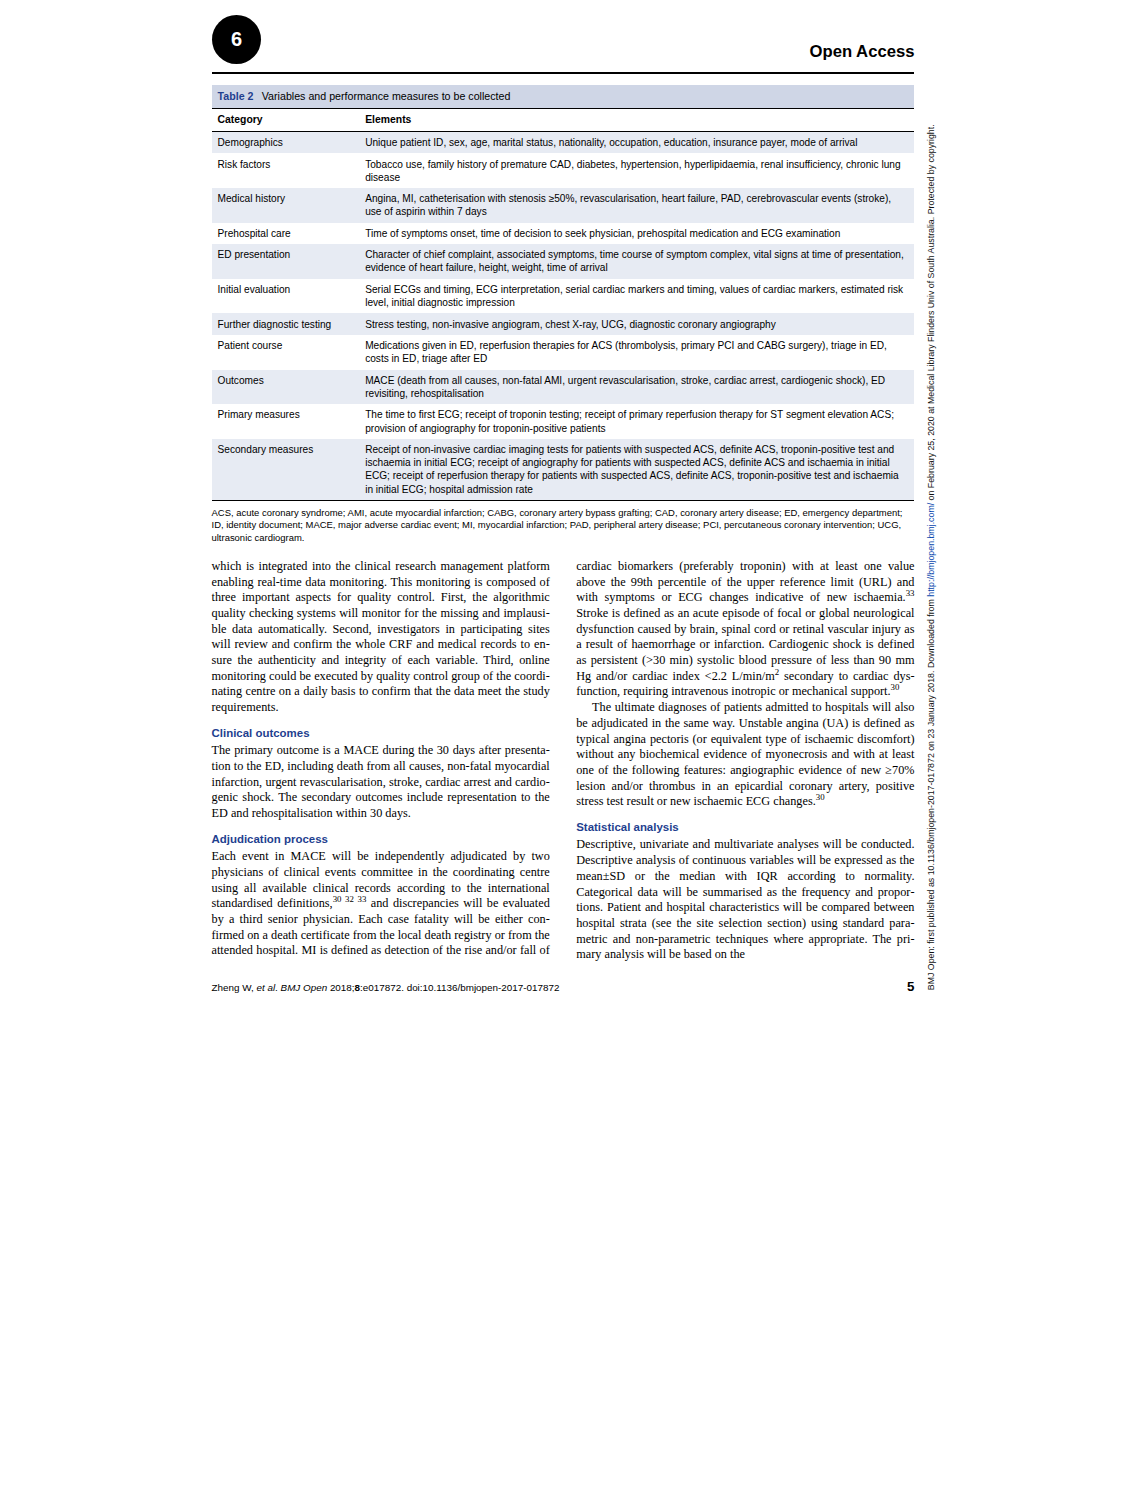BMJ Open: first published as 10.1136/bmjopen-2017-017872 on 23 January 2018. Downloaded from http://bmjopen.bmj.com/ on February 25, 2020 at Medical Library Flinders Univ of South Australia. Protected by copyright.
6
Open Access
Table 2 Variables and performance measures to be collected
| Category | Elements |
| --- | --- |
| Demographics | Unique patient ID, sex, age, marital status, nationality, occupation, education, insurance payer, mode of arrival |
| Risk factors | Tobacco use, family history of premature CAD, diabetes, hypertension, hyperlipidaemia, renal insufficiency, chronic lung disease |
| Medical history | Angina, MI, catheterisation with stenosis ≥50%, revascularisation, heart failure, PAD, cerebrovascular events (stroke), use of aspirin within 7 days |
| Prehospital care | Time of symptoms onset, time of decision to seek physician, prehospital medication and ECG examination |
| ED presentation | Character of chief complaint, associated symptoms, time course of symptom complex, vital signs at time of presentation, evidence of heart failure, height, weight, time of arrival |
| Initial evaluation | Serial ECGs and timing, ECG interpretation, serial cardiac markers and timing, values of cardiac markers, estimated risk level, initial diagnostic impression |
| Further diagnostic testing | Stress testing, non-invasive angiogram, chest X-ray, UCG, diagnostic coronary angiography |
| Patient course | Medications given in ED, reperfusion therapies for ACS (thrombolysis, primary PCI and CABG surgery), triage in ED, costs in ED, triage after ED |
| Outcomes | MACE (death from all causes, non-fatal AMI, urgent revascularisation, stroke, cardiac arrest, cardiogenic shock), ED revisiting, rehospitalisation |
| Primary measures | The time to first ECG; receipt of troponin testing; receipt of primary reperfusion therapy for ST segment elevation ACS; provision of angiography for troponin-positive patients |
| Secondary measures | Receipt of non-invasive cardiac imaging tests for patients with suspected ACS, definite ACS, troponin-positive test and ischaemia in initial ECG; receipt of angiography for patients with suspected ACS, definite ACS and ischaemia in initial ECG; receipt of reperfusion therapy for patients with suspected ACS, definite ACS, troponin-positive test and ischaemia in initial ECG; hospital admission rate |
ACS, acute coronary syndrome; AMI, acute myocardial infarction; CABG, coronary artery bypass grafting; CAD, coronary artery disease; ED, emergency department; ID, identity document; MACE, major adverse cardiac event; MI, myocardial infarction; PAD, peripheral artery disease; PCI, percutaneous coronary intervention; UCG, ultrasonic cardiogram.
which is integrated into the clinical research management platform enabling real-time data monitoring. This monitoring is composed of three important aspects for quality control. First, the algorithmic quality checking systems will monitor for the missing and implausible data automatically. Second, investigators in participating sites will review and confirm the whole CRF and medical records to ensure the authenticity and integrity of each variable. Third, online monitoring could be executed by quality control group of the coordinating centre on a daily basis to confirm that the data meet the study requirements.
Clinical outcomes
The primary outcome is a MACE during the 30 days after presentation to the ED, including death from all causes, non-fatal myocardial infarction, urgent revascularisation, stroke, cardiac arrest and cardiogenic shock. The secondary outcomes include representation to the ED and rehospitalisation within 30 days.
Adjudication process
Each event in MACE will be independently adjudicated by two physicians of clinical events committee in the coordinating centre using all available clinical records according to the international standardised definitions,30 32 33 and discrepancies will be evaluated by a third senior physician. Each case fatality will be either confirmed on a death certificate from the local death registry or from the attended hospital. MI is defined as detection of the rise and/or fall of cardiac biomarkers (preferably troponin) with at least one value above the 99th percentile of the upper reference limit (URL) and with symptoms or ECG changes indicative of new ischaemia.33 Stroke is defined as an acute episode of focal or global neurological dysfunction caused by brain, spinal cord or retinal vascular injury as a result of haemorrhage or infarction. Cardiogenic shock is defined as persistent (>30 min) systolic blood pressure of less than 90 mm Hg and/or cardiac index <2.2 L/min/m2 secondary to cardiac dysfunction, requiring intravenous inotropic or mechanical support.30
The ultimate diagnoses of patients admitted to hospitals will also be adjudicated in the same way. Unstable angina (UA) is defined as typical angina pectoris (or equivalent type of ischaemic discomfort) without any biochemical evidence of myonecrosis and with at least one of the following features: angiographic evidence of new ≥70% lesion and/or thrombus in an epicardial coronary artery, positive stress test result or new ischaemic ECG changes.30
Statistical analysis
Descriptive, univariate and multivariate analyses will be conducted. Descriptive analysis of continuous variables will be expressed as the mean±SD or the median with IQR according to normality. Categorical data will be summarised as the frequency and proportions. Patient and hospital characteristics will be compared between hospital strata (see the site selection section) using standard parametric and non-parametric techniques where appropriate. The primary analysis will be based on the
Zheng W, et al. BMJ Open 2018;8:e017872. doi:10.1136/bmjopen-2017-017872
5